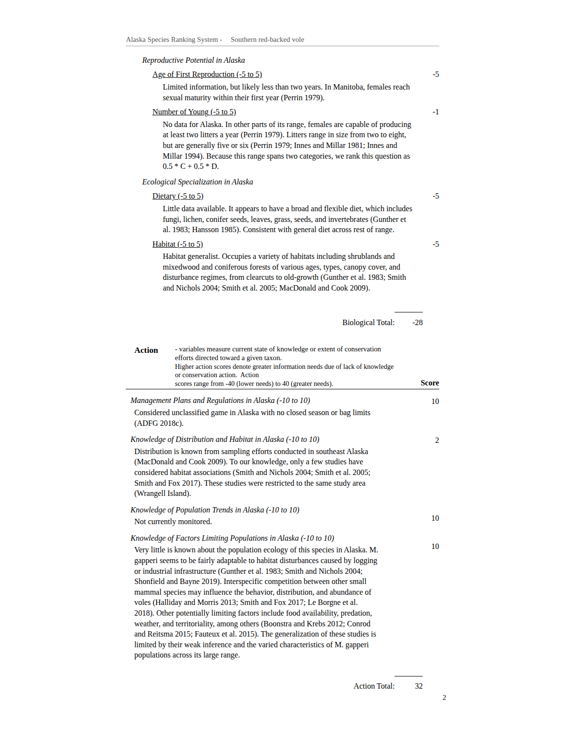Alaska Species Ranking System -Southern red-backed vole
Reproductive Potential in Alaska
Age of First Reproduction (-5 to 5) -5
Limited information, but likely less than two years. In Manitoba, females reach sexual maturity within their first year (Perrin 1979).
Number of Young (-5 to 5) -1
No data for Alaska. In other parts of its range, females are capable of producing at least two litters a year (Perrin 1979). Litters range in size from two to eight, but are generally five or six (Perrin 1979; Innes and Millar 1981; Innes and Millar 1994). Because this range spans two categories, we rank this question as 0.5 * C + 0.5 * D.
Ecological Specialization in Alaska
Dietary (-5 to 5) -5
Little data available. It appears to have a broad and flexible diet, which includes fungi, lichen, conifer seeds, leaves, grass, seeds, and invertebrates (Gunther et al. 1983; Hansson 1985). Consistent with general diet across rest of range.
Habitat (-5 to 5) -5
Habitat generalist. Occupies a variety of habitats including shrublands and mixedwood and coniferous forests of various ages, types, canopy cover, and disturbance regimes, from clearcuts to old-growth (Gunther et al. 1983; Smith and Nichols 2004; Smith et al. 2005; MacDonald and Cook 2009).
Biological Total:-28
Action - variables measure current state of knowledge or extent of conservation efforts directed toward a given taxon.
Higher action scores denote greater information needs due of lack of knowledge or conservation action. Action
scores range from -40 (lower needs) to 40 (greater needs). Score
Management Plans and Regulations in Alaska (-10 to 10)
10
Considered unclassified game in Alaska with no closed season or bag limits (ADFG 2018c).
Knowledge of Distribution and Habitat in Alaska (-10 to 10)
2
Distribution is known from sampling efforts conducted in southeast Alaska (MacDonald and Cook 2009). To our knowledge, only a few studies have considered habitat associations (Smith and Nichols 2004; Smith et al. 2005; Smith and Fox 2017). These studies were restricted to the same study area (Wrangell Island).
Knowledge of Population Trends in Alaska (-10 to 10)
10
Not currently monitored.
Knowledge of Factors Limiting Populations in Alaska (-10 to 10)
10
Very little is known about the population ecology of this species in Alaska. M. gapperi seems to be fairly adaptable to habitat disturbances caused by logging or industrial infrastructure (Gunther et al. 1983; Smith and Nichols 2004; Shonfield and Bayne 2019). Interspecific competition between other small mammal species may influence the behavior, distribution, and abundance of voles (Halliday and Morris 2013; Smith and Fox 2017; Le Borgne et al. 2018). Other potentially limiting factors include food availability, predation, weather, and territoriality, among others (Boonstra and Krebs 2012; Conrod and Reitsma 2015; Fauteux et al. 2015). The generalization of these studies is limited by their weak inference and the varied characteristics of M. gapperi populations across its large range.
Action Total: 32
2